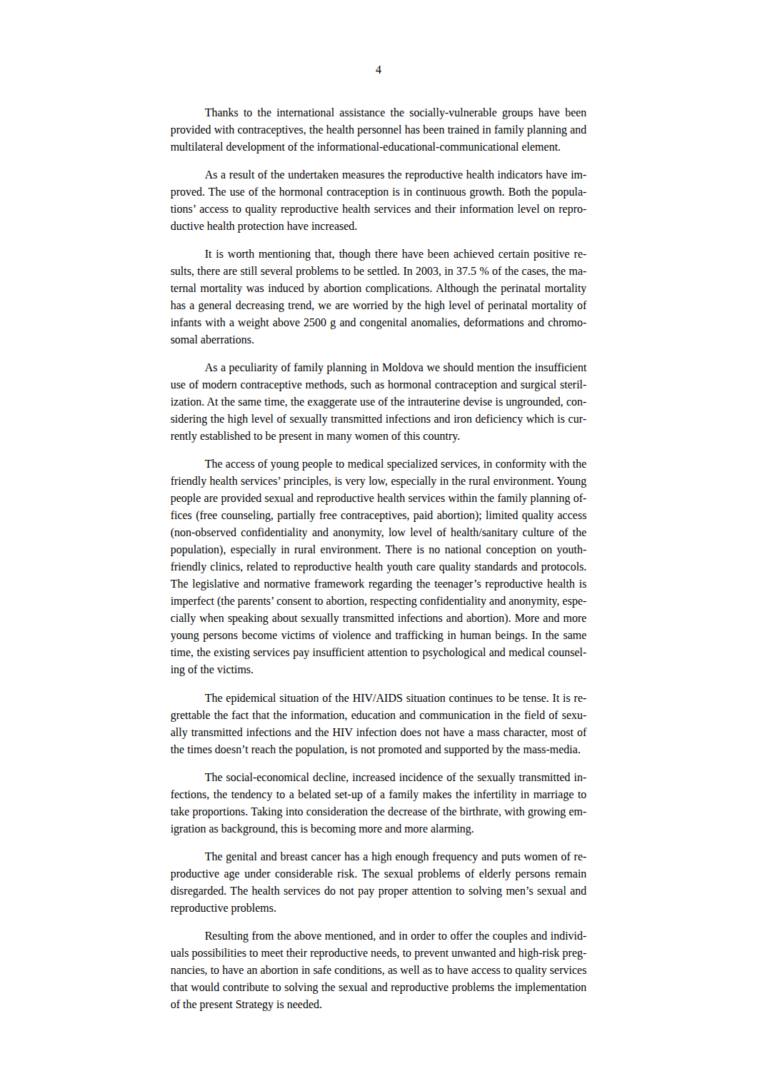4
Thanks to the international assistance the socially-vulnerable groups have been provided with contraceptives, the health personnel has been trained in family planning and multilateral development of the informational-educational-communicational element.
As a result of the undertaken measures the reproductive health indicators have improved. The use of the hormonal contraception is in continuous growth. Both the populations’ access to quality reproductive health services and their information level on reproductive health protection have increased.
It is worth mentioning that, though there have been achieved certain positive results, there are still several problems to be settled. In 2003, in 37.5 % of the cases, the maternal mortality was induced by abortion complications. Although the perinatal mortality has a general decreasing trend, we are worried by the high level of perinatal mortality of infants with a weight above 2500 g and congenital anomalies, deformations and chromosomal aberrations.
As a peculiarity of family planning in Moldova we should mention the insufficient use of modern contraceptive methods, such as hormonal contraception and surgical sterilization. At the same time, the exaggerate use of the intrauterine devise is ungrounded, considering the high level of sexually transmitted infections and iron deficiency which is currently established to be present in many women of this country.
The access of young people to medical specialized services, in conformity with the friendly health services’ principles, is very low, especially in the rural environment. Young people are provided sexual and reproductive health services within the family planning offices (free counseling, partially free contraceptives, paid abortion); limited quality access (non-observed confidentiality and anonymity, low level of health/sanitary culture of the population), especially in rural environment. There is no national conception on youth-friendly clinics, related to reproductive health youth care quality standards and protocols. The legislative and normative framework regarding the teenager’s reproductive health is imperfect (the parents’ consent to abortion, respecting confidentiality and anonymity, especially when speaking about sexually transmitted infections and abortion). More and more young persons become victims of violence and trafficking in human beings. In the same time, the existing services pay insufficient attention to psychological and medical counseling of the victims.
The epidemical situation of the HIV/AIDS situation continues to be tense. It is regrettable the fact that the information, education and communication in the field of sexually transmitted infections and the HIV infection does not have a mass character, most of the times doesn’t reach the population, is not promoted and supported by the mass-media.
The social-economical decline, increased incidence of the sexually transmitted infections, the tendency to a belated set-up of a family makes the infertility in marriage to take proportions. Taking into consideration the decrease of the birthrate, with growing emigration as background, this is becoming more and more alarming.
The genital and breast cancer has a high enough frequency and puts women of reproductive age under considerable risk. The sexual problems of elderly persons remain disregarded. The health services do not pay proper attention to solving men’s sexual and reproductive problems.
Resulting from the above mentioned, and in order to offer the couples and individuals possibilities to meet their reproductive needs, to prevent unwanted and high-risk pregnancies, to have an abortion in safe conditions, as well as to have access to quality services that would contribute to solving the sexual and reproductive problems the implementation of the present Strategy is needed.